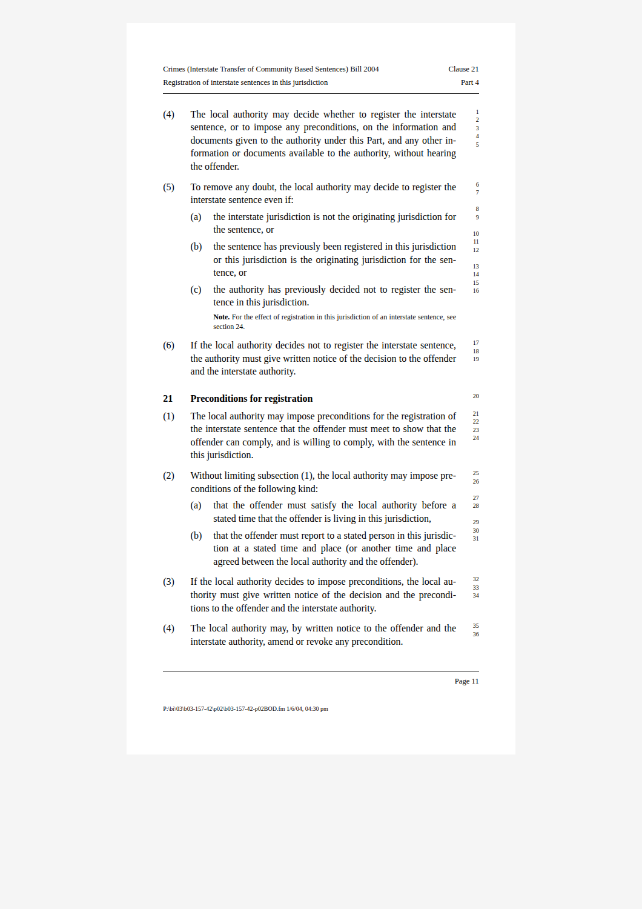| Crimes (Interstate Transfer of Community Based Sentences) Bill 2004 | Clause 21 |
| Registration of interstate sentences in this jurisdiction | Part 4 |
(4)
The local authority may decide whether to register the interstate sentence, or to impose any preconditions, on the information and documents given to the authority under this Part, and any other information or documents available to the authority, without hearing the offender.
1 2 3 4 5
(5)
To remove any doubt, the local authority may decide to register the interstate sentence even if:
(a)
the interstate jurisdiction is not the originating jurisdiction for the sentence, or
(b)
the sentence has previously been registered in this jurisdiction or this jurisdiction is the originating jurisdiction for the sentence, or
(c)
the authority has previously decided not to register the sentence in this jurisdiction.
Note. For the effect of registration in this jurisdiction of an interstate sentence, see section 24.
6 7 8 9 10 11 12 13 14 15 16
(6)
If the local authority decides not to register the interstate sentence, the authority must give written notice of the decision to the offender and the interstate authority.
17 18 19
21
Preconditions for registration
20
(1)
The local authority may impose preconditions for the registration of the interstate sentence that the offender must meet to show that the offender can comply, and is willing to comply, with the sentence in this jurisdiction.
21 22 23 24
(2)
Without limiting subsection (1), the local authority may impose preconditions of the following kind:
(a)
that the offender must satisfy the local authority before a stated time that the offender is living in this jurisdiction,
(b)
that the offender must report to a stated person in this jurisdiction at a stated time and place (or another time and place agreed between the local authority and the offender).
25 26 27 28 29 30 31
(3)
If the local authority decides to impose preconditions, the local authority must give written notice of the decision and the preconditions to the offender and the interstate authority.
32 33 34
(4)
The local authority may, by written notice to the offender and the interstate authority, amend or revoke any precondition.
35 36
Page 11
P:\bi\03\b03-157-42\p02\b03-157-42-p02BOD.fm 1/6/04, 04:30 pm